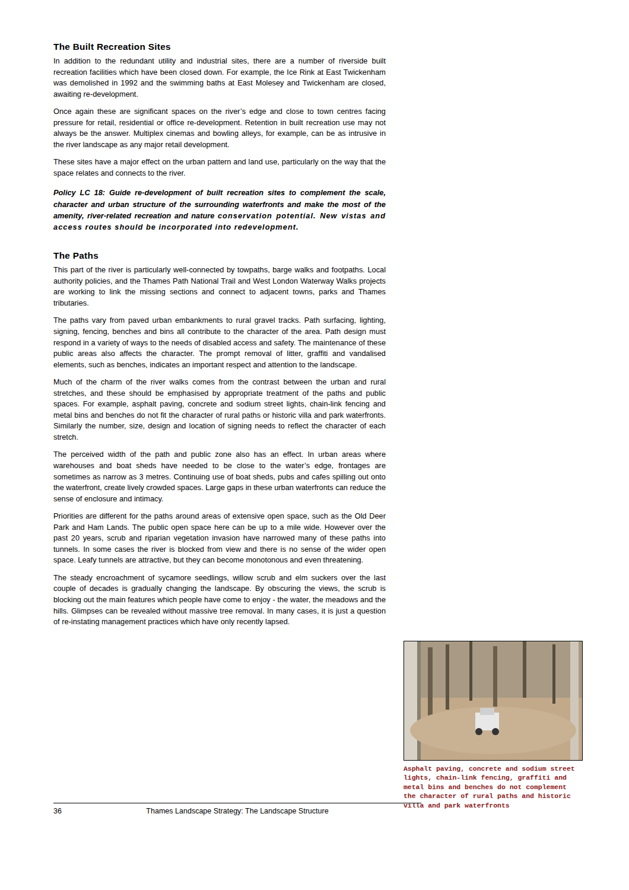The Built Recreation Sites
In addition to the redundant utility and industrial sites, there are a number of riverside built recreation facilities which have been closed down. For example, the Ice Rink at East Twickenham was demolished in 1992 and the swimming baths at East Molesey and Twickenham are closed, awaiting re-development.
Once again these are significant spaces on the river’s edge and close to town centres facing pressure for retail, residential or office re-development. Retention in built recreation use may not always be the answer. Multiplex cinemas and bowling alleys, for example, can be as intrusive in the river landscape as any major retail development.
These sites have a major effect on the urban pattern and land use, particularly on the way that the space relates and connects to the river.
Policy LC 18: Guide re-development of built recreation sites to complement the scale, character and urban structure of the surrounding waterfronts and make the most of the amenity, river-related recreation and nature conservation potential. New vistas and access routes should be incorporated into redevelopment.
The Paths
This part of the river is particularly well-connected by towpaths, barge walks and footpaths. Local authority policies, and the Thames Path National Trail and West London Waterway Walks projects are working to link the missing sections and connect to adjacent towns, parks and Thames tributaries.
The paths vary from paved urban embankments to rural gravel tracks. Path surfacing, lighting, signing, fencing, benches and bins all contribute to the character of the area. Path design must respond in a variety of ways to the needs of disabled access and safety. The maintenance of these public areas also affects the character. The prompt removal of litter, graffiti and vandalised elements, such as benches, indicates an important respect and attention to the landscape.
Much of the charm of the river walks comes from the contrast between the urban and rural stretches, and these should be emphasised by appropriate treatment of the paths and public spaces. For example, asphalt paving, concrete and sodium street lights, chain-link fencing and metal bins and benches do not fit the character of rural paths or historic villa and park waterfronts. Similarly the number, size, design and location of signing needs to reflect the character of each stretch.
The perceived width of the path and public zone also has an effect. In urban areas where warehouses and boat sheds have needed to be close to the water’s edge, frontages are sometimes as narrow as 3 metres. Continuing use of boat sheds, pubs and cafes spilling out onto the waterfront, create lively crowded spaces. Large gaps in these urban waterfronts can reduce the sense of enclosure and intimacy.
Priorities are different for the paths around areas of extensive open space, such as the Old Deer Park and Ham Lands. The public open space here can be up to a mile wide. However over the past 20 years, scrub and riparian vegetation invasion have narrowed many of these paths into tunnels. In some cases the river is blocked from view and there is no sense of the wider open space. Leafy tunnels are attractive, but they can become monotonous and even threatening.
The steady encroachment of sycamore seedlings, willow scrub and elm suckers over the last couple of decades is gradually changing the landscape. By obscuring the views, the scrub is blocking out the main features which people have come to enjoy - the water, the meadows and the hills. Glimpses can be revealed without massive tree removal. In many cases, it is just a question of re-instating management practices which have only recently lapsed.
Asphalt paving, concrete and sodium street lights, chain-link fencing, graffiti and metal bins and benches do not complement the character of rural paths and historic villa and park waterfronts
36
Thames Landscape Strategy: The Landscape Structure